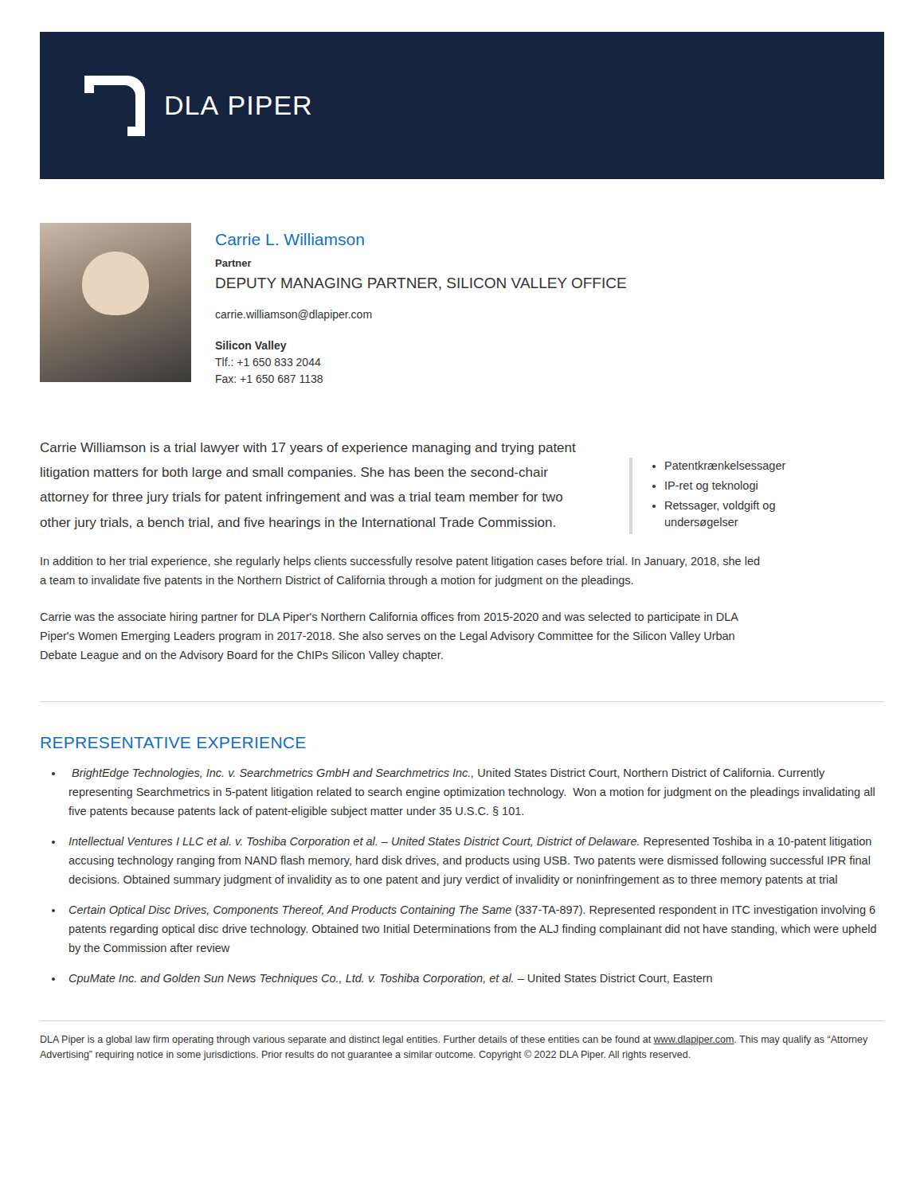DLA PIPER
Carrie L. Williamson
Partner
DEPUTY MANAGING PARTNER, SILICON VALLEY OFFICE
carrie.williamson@dlapiper.com
Silicon Valley
Tlf.: +1 650 833 2044
Fax: +1 650 687 1138
Carrie Williamson is a trial lawyer with 17 years of experience managing and trying patent litigation matters for both large and small companies. She has been the second-chair attorney for three jury trials for patent infringement and was a trial team member for two other jury trials, a bench trial, and five hearings in the International Trade Commission.
Patentkrænkelsessager
IP-ret og teknologi
Retssager, voldgift og undersøgelser
In addition to her trial experience, she regularly helps clients successfully resolve patent litigation cases before trial. In January, 2018, she led a team to invalidate five patents in the Northern District of California through a motion for judgment on the pleadings.
Carrie was the associate hiring partner for DLA Piper's Northern California offices from 2015-2020 and was selected to participate in DLA Piper's Women Emerging Leaders program in 2017-2018. She also serves on the Legal Advisory Committee for the Silicon Valley Urban Debate League and on the Advisory Board for the ChIPs Silicon Valley chapter.
REPRESENTATIVE EXPERIENCE
BrightEdge Technologies, Inc. v. Searchmetrics GmbH and Searchmetrics Inc., United States District Court, Northern District of California. Currently representing Searchmetrics in 5-patent litigation related to search engine optimization technology. Won a motion for judgment on the pleadings invalidating all five patents because patents lack of patent-eligible subject matter under 35 U.S.C. § 101.
Intellectual Ventures I LLC et al. v. Toshiba Corporation et al. – United States District Court, District of Delaware. Represented Toshiba in a 10-patent litigation accusing technology ranging from NAND flash memory, hard disk drives, and products using USB. Two patents were dismissed following successful IPR final decisions. Obtained summary judgment of invalidity as to one patent and jury verdict of invalidity or noninfringement as to three memory patents at trial
Certain Optical Disc Drives, Components Thereof, And Products Containing The Same (337-TA-897). Represented respondent in ITC investigation involving 6 patents regarding optical disc drive technology. Obtained two Initial Determinations from the ALJ finding complainant did not have standing, which were upheld by the Commission after review
CpuMate Inc. and Golden Sun News Techniques Co., Ltd. v. Toshiba Corporation, et al. – United States District Court, Eastern
DLA Piper is a global law firm operating through various separate and distinct legal entities. Further details of these entities can be found at www.dlapiper.com. This may qualify as “Attorney Advertising” requiring notice in some jurisdictions. Prior results do not guarantee a similar outcome. Copyright © 2022 DLA Piper. All rights reserved.